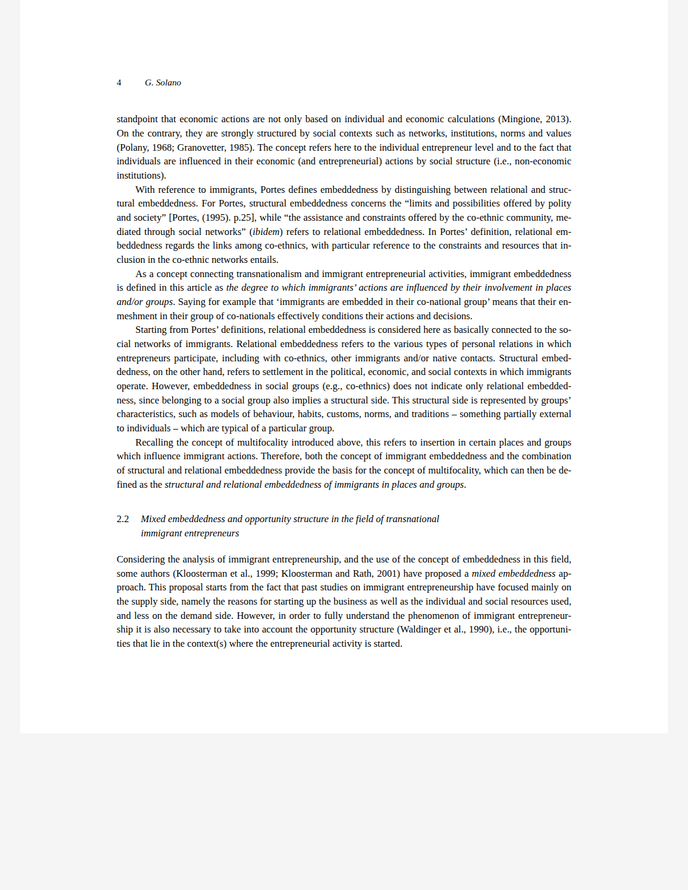4 G. Solano
standpoint that economic actions are not only based on individual and economic calculations (Mingione, 2013). On the contrary, they are strongly structured by social contexts such as networks, institutions, norms and values (Polany, 1968; Granovetter, 1985). The concept refers here to the individual entrepreneur level and to the fact that individuals are influenced in their economic (and entrepreneurial) actions by social structure (i.e., non-economic institutions).
With reference to immigrants, Portes defines embeddedness by distinguishing between relational and structural embeddedness. For Portes, structural embeddedness concerns the “limits and possibilities offered by polity and society” [Portes, (1995). p.25], while “the assistance and constraints offered by the co-ethnic community, mediated through social networks” (ibidem) refers to relational embeddedness. In Portes’ definition, relational embeddedness regards the links among co-ethnics, with particular reference to the constraints and resources that inclusion in the co-ethnic networks entails.
As a concept connecting transnationalism and immigrant entrepreneurial activities, immigrant embeddedness is defined in this article as the degree to which immigrants’ actions are influenced by their involvement in places and/or groups. Saying for example that ‘immigrants are embedded in their co-national group’ means that their enmeshment in their group of co-nationals effectively conditions their actions and decisions.
Starting from Portes’ definitions, relational embeddedness is considered here as basically connected to the social networks of immigrants. Relational embeddedness refers to the various types of personal relations in which entrepreneurs participate, including with co-ethnics, other immigrants and/or native contacts. Structural embeddedness, on the other hand, refers to settlement in the political, economic, and social contexts in which immigrants operate. However, embeddedness in social groups (e.g., co-ethnics) does not indicate only relational embeddedness, since belonging to a social group also implies a structural side. This structural side is represented by groups’ characteristics, such as models of behaviour, habits, customs, norms, and traditions – something partially external to individuals – which are typical of a particular group.
Recalling the concept of multifocality introduced above, this refers to insertion in certain places and groups which influence immigrant actions. Therefore, both the concept of immigrant embeddedness and the combination of structural and relational embeddedness provide the basis for the concept of multifocality, which can then be defined as the structural and relational embeddedness of immigrants in places and groups.
2.2 Mixed embeddedness and opportunity structure in the field of transnational immigrant entrepreneurs
Considering the analysis of immigrant entrepreneurship, and the use of the concept of embeddedness in this field, some authors (Kloosterman et al., 1999; Kloosterman and Rath, 2001) have proposed a mixed embeddedness approach. This proposal starts from the fact that past studies on immigrant entrepreneurship have focused mainly on the supply side, namely the reasons for starting up the business as well as the individual and social resources used, and less on the demand side. However, in order to fully understand the phenomenon of immigrant entrepreneurship it is also necessary to take into account the opportunity structure (Waldinger et al., 1990), i.e., the opportunities that lie in the context(s) where the entrepreneurial activity is started.